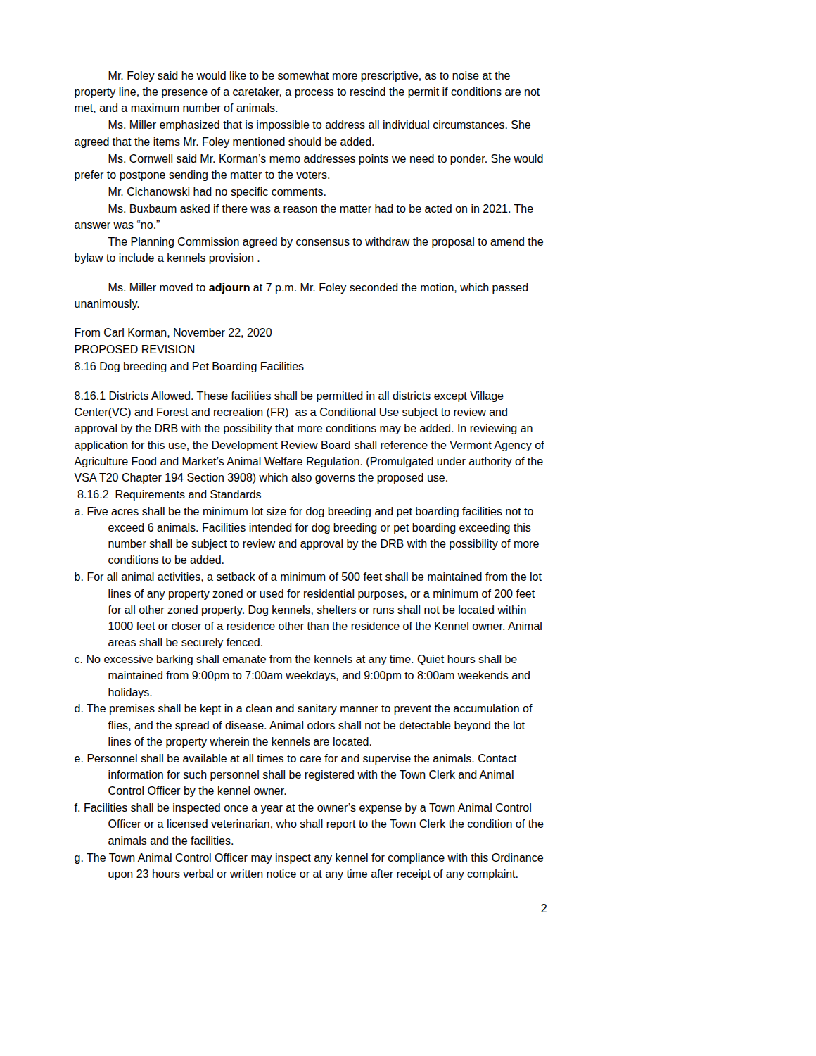Mr. Foley said he would like to be somewhat more prescriptive, as to noise at the property line, the presence of a caretaker, a process to rescind the permit if conditions are not met, and a maximum number of animals.
Ms. Miller emphasized that is impossible to address all individual circumstances. She agreed that the items Mr. Foley mentioned should be added.
Ms. Cornwell said Mr. Korman’s memo addresses points we need to ponder. She would prefer to postpone sending the matter to the voters.
Mr. Cichanowski had no specific comments.
Ms. Buxbaum asked if there was a reason the matter had to be acted on in 2021. The answer was “no.”
The Planning Commission agreed by consensus to withdraw the proposal to amend the bylaw to include a kennels provision .
Ms. Miller moved to adjourn at 7 p.m. Mr. Foley seconded the motion, which passed unanimously.
From Carl Korman, November 22, 2020
PROPOSED REVISION
8.16 Dog breeding and Pet Boarding Facilities
8.16.1 Districts Allowed. These facilities shall be permitted in all districts except Village Center(VC) and Forest and recreation (FR) as a Conditional Use subject to review and approval by the DRB with the possibility that more conditions may be added. In reviewing an application for this use, the Development Review Board shall reference the Vermont Agency of Agriculture Food and Market’s Animal Welfare Regulation. (Promulgated under authority of the VSA T20 Chapter 194 Section 3908) which also governs the proposed use.
8.16.2 Requirements and Standards
a. Five acres shall be the minimum lot size for dog breeding and pet boarding facilities not to exceed 6 animals. Facilities intended for dog breeding or pet boarding exceeding this number shall be subject to review and approval by the DRB with the possibility of more conditions to be added.
b. For all animal activities, a setback of a minimum of 500 feet shall be maintained from the lot lines of any property zoned or used for residential purposes, or a minimum of 200 feet for all other zoned property. Dog kennels, shelters or runs shall not be located within 1000 feet or closer of a residence other than the residence of the Kennel owner. Animal areas shall be securely fenced.
c. No excessive barking shall emanate from the kennels at any time. Quiet hours shall be maintained from 9:00pm to 7:00am weekdays, and 9:00pm to 8:00am weekends and holidays.
d. The premises shall be kept in a clean and sanitary manner to prevent the accumulation of flies, and the spread of disease. Animal odors shall not be detectable beyond the lot lines of the property wherein the kennels are located.
e. Personnel shall be available at all times to care for and supervise the animals. Contact information for such personnel shall be registered with the Town Clerk and Animal Control Officer by the kennel owner.
f. Facilities shall be inspected once a year at the owner’s expense by a Town Animal Control Officer or a licensed veterinarian, who shall report to the Town Clerk the condition of the animals and the facilities.
g. The Town Animal Control Officer may inspect any kennel for compliance with this Ordinance upon 23 hours verbal or written notice or at any time after receipt of any complaint.
2